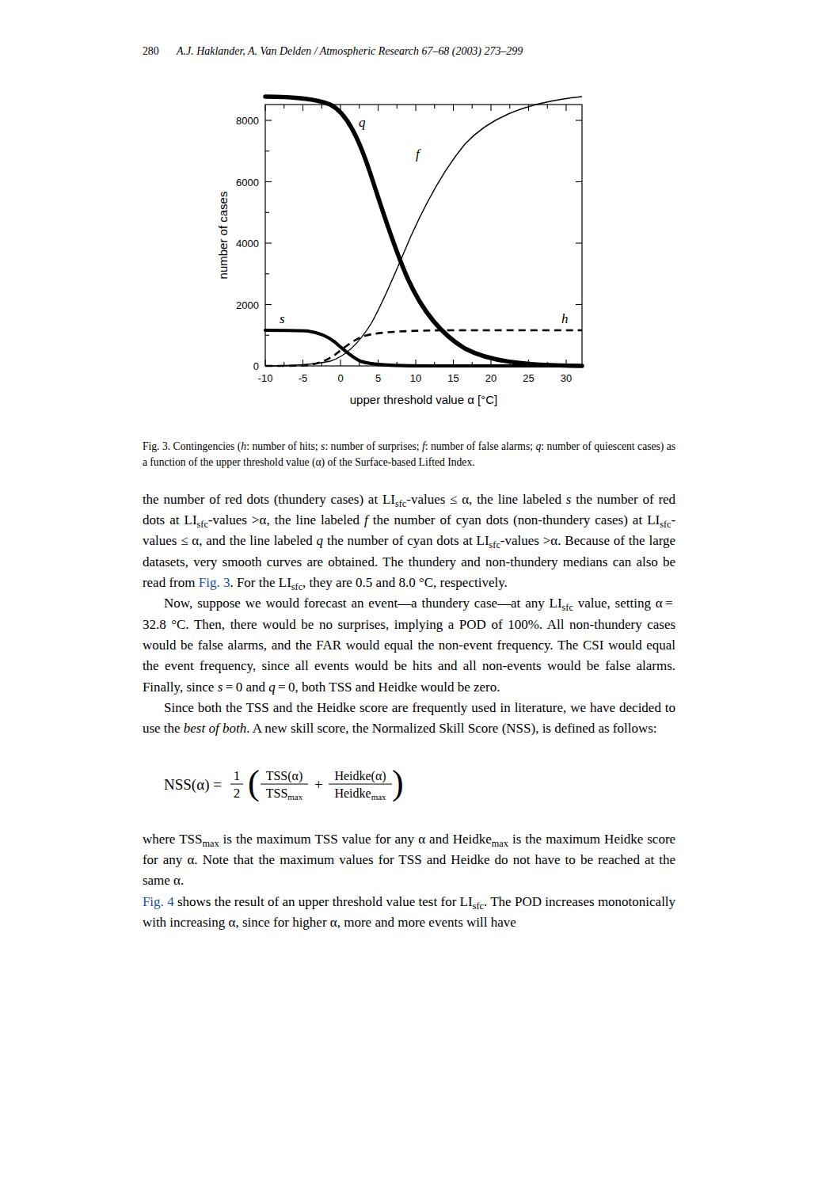280 A.J. Haklander, A. Van Delden / Atmospheric Research 67–68 (2003) 273–299
0 2000 4000 6000 8000 -10 -5 0 5 10 15 20 25 30 number of cases upper threshold value α [°C] q f s h
Fig. 3. Contingencies (h: number of hits; s: number of surprises; f: number of false alarms; q: number of quiescent cases) as a function of the upper threshold value (α) of the Surface-based Lifted Index.
the number of red dots (thundery cases) at LIsfc-values ≤ α, the line labeled s the number of red dots at LIsfc-values >α, the line labeled f the number of cyan dots (non-thundery cases) at LIsfc-values ≤ α, and the line labeled q the number of cyan dots at LIsfc-values >α. Because of the large datasets, very smooth curves are obtained. The thundery and non-thundery medians can also be read from Fig. 3. For the LIsfc, they are 0.5 and 8.0 °C, respectively.
Now, suppose we would forecast an event—a thundery case—at any LIsfc value, setting α = 32.8 °C. Then, there would be no surprises, implying a POD of 100%. All non-thundery cases would be false alarms, and the FAR would equal the non-event frequency. The CSI would equal the event frequency, since all events would be hits and all non-events would be false alarms. Finally, since s = 0 and q = 0, both TSS and Heidke would be zero.
Since both the TSS and the Heidke score are frequently used in literature, we have decided to use the best of both. A new skill score, the Normalized Skill Score (NSS), is defined as follows:
NSS(α) = 1 2 ( TSS(α) TSSmax + Heidke(α) Heidkemax ) ,
where TSSmax is the maximum TSS value for any α and Heidkemax is the maximum Heidke score for any α. Note that the maximum values for TSS and Heidke do not have to be reached at the same α.
Fig. 4 shows the result of an upper threshold value test for LIsfc. The POD increases monotonically with increasing α, since for higher α, more and more events will have